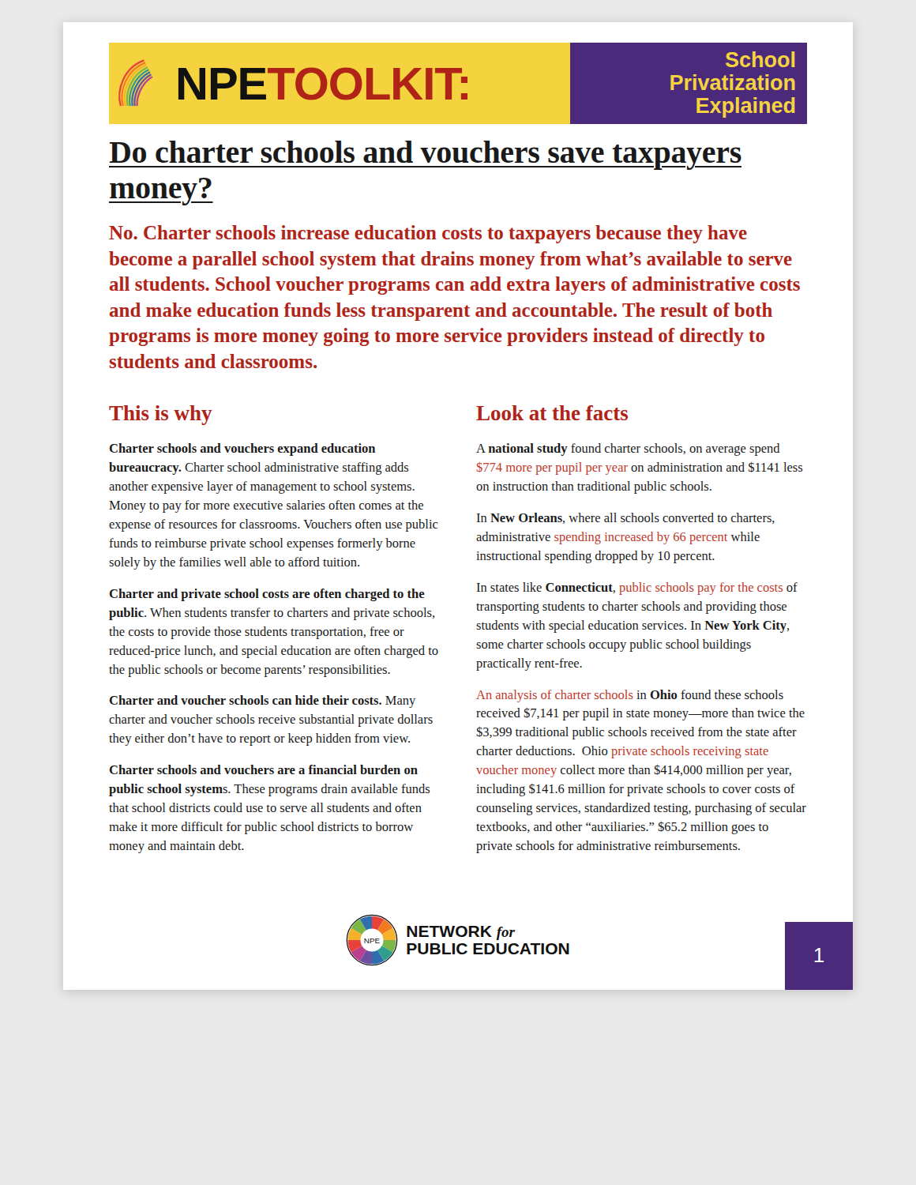NPE TOOLKIT:
School Privatization Explained
Do charter schools and vouchers save taxpayers money?
No. Charter schools increase education costs to taxpayers because they have become a parallel school system that drains money from what’s available to serve all students. School voucher programs can add extra layers of administrative costs and make education funds less transparent and accountable. The result of both programs is more money going to more service providers instead of directly to students and classrooms.
This is why
Charter schools and vouchers expand education bureaucracy. Charter school administrative staffing adds another expensive layer of management to school systems. Money to pay for more executive salaries often comes at the expense of resources for classrooms. Vouchers often use public funds to reimburse private school expenses formerly borne solely by the families well able to afford tuition.
Charter and private school costs are often charged to the public. When students transfer to charters and private schools, the costs to provide those students transportation, free or reduced-price lunch, and special education are often charged to the public schools or become parents’ responsibilities.
Charter and voucher schools can hide their costs. Many charter and voucher schools receive substantial private dollars they either don’t have to report or keep hidden from view.
Charter schools and vouchers are a financial burden on public school systems. These programs drain available funds that school districts could use to serve all students and often make it more difficult for public school districts to borrow money and maintain debt.
Look at the facts
A national study found charter schools, on average spend $774 more per pupil per year on administration and $1141 less on instruction than traditional public schools.
In New Orleans, where all schools converted to charters, administrative spending increased by 66 percent while instructional spending dropped by 10 percent.
In states like Connecticut, public schools pay for the costs of transporting students to charter schools and providing those students with special education services. In New York City, some charter schools occupy public school buildings practically rent-free.
An analysis of charter schools in Ohio found these schools received $7,141 per pupil in state money—more than twice the $3,399 traditional public schools received from the state after charter deductions. Ohio private schools receiving state voucher money collect more than $414,000 million per year, including $141.6 million for private schools to cover costs of counseling services, standardized testing, purchasing of secular textbooks, and other “auxiliaries.” $65.2 million goes to private schools for administrative reimbursements.
NPE
NETWORK for
PUBLIC EDUCATION
1